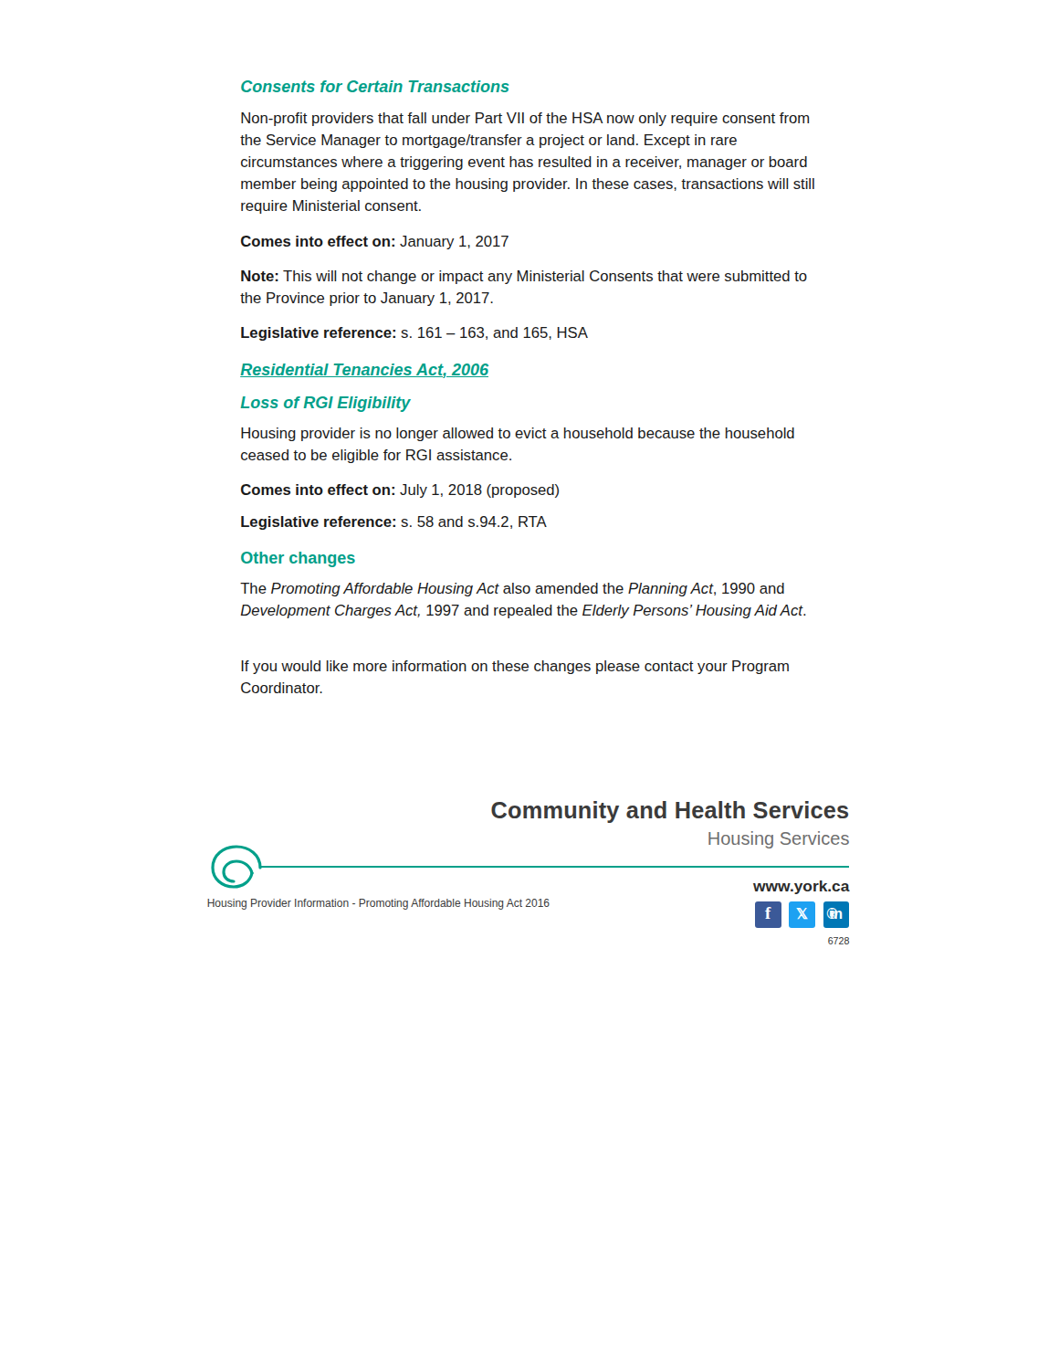Consents for Certain Transactions
Non-profit providers that fall under Part VII of the HSA now only require consent from the Service Manager to mortgage/transfer a project or land. Except in rare circumstances where a triggering event has resulted in a receiver, manager or board member being appointed to the housing provider. In these cases, transactions will still require Ministerial consent.
Comes into effect on: January 1, 2017
Note: This will not change or impact any Ministerial Consents that were submitted to the Province prior to January 1, 2017.
Legislative reference: s. 161 – 163, and 165, HSA
Residential Tenancies Act, 2006
Loss of RGI Eligibility
Housing provider is no longer allowed to evict a household because the household ceased to be eligible for RGI assistance.
Comes into effect on: July 1, 2018 (proposed)
Legislative reference: s. 58 and s.94.2, RTA
Other changes
The Promoting Affordable Housing Act also amended the Planning Act, 1990 and Development Charges Act, 1997 and repealed the Elderly Persons’ Housing Aid Act.
If you would like more information on these changes please contact your Program Coordinator.
Community and Health Services
Housing Services
www.york.ca
Housing Provider Information - Promoting Affordable Housing Act 2016
f 𝕏 in®
6728